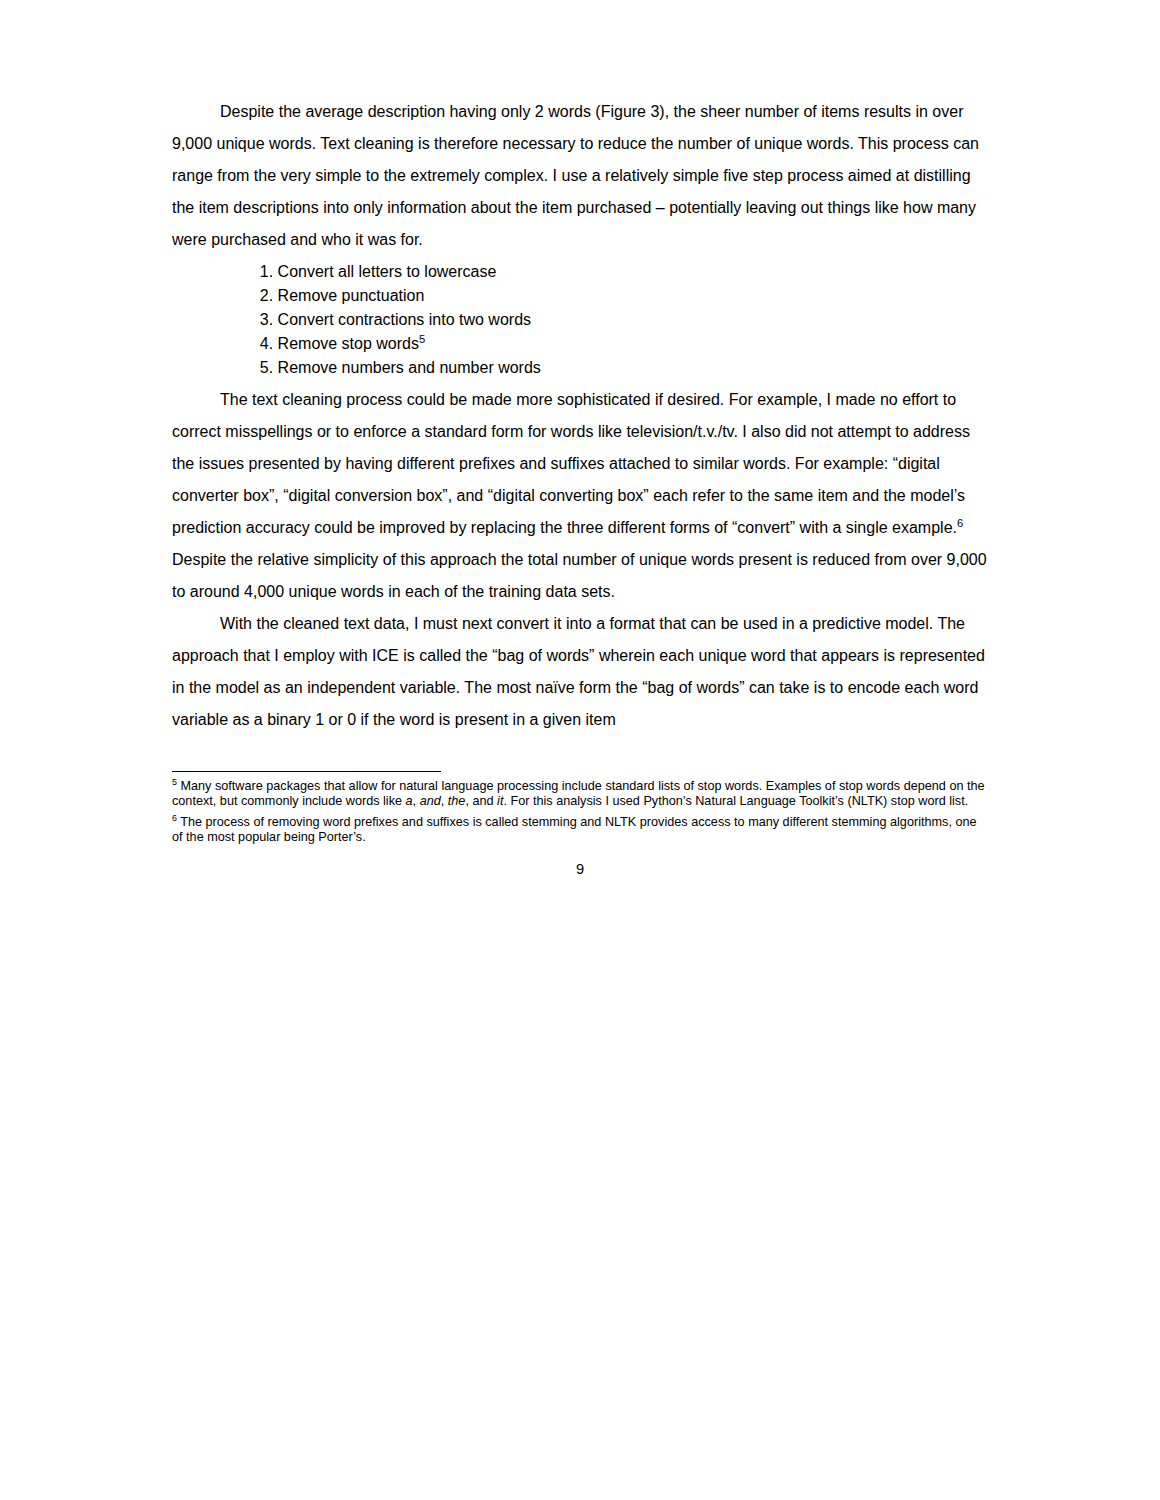Despite the average description having only 2 words (Figure 3), the sheer number of items results in over 9,000 unique words. Text cleaning is therefore necessary to reduce the number of unique words. This process can range from the very simple to the extremely complex. I use a relatively simple five step process aimed at distilling the item descriptions into only information about the item purchased – potentially leaving out things like how many were purchased and who it was for.
Convert all letters to lowercase
Remove punctuation
Convert contractions into two words
Remove stop words5
Remove numbers and number words
The text cleaning process could be made more sophisticated if desired. For example, I made no effort to correct misspellings or to enforce a standard form for words like television/t.v./tv. I also did not attempt to address the issues presented by having different prefixes and suffixes attached to similar words. For example: “digital converter box”, “digital conversion box”, and “digital converting box” each refer to the same item and the model’s prediction accuracy could be improved by replacing the three different forms of “convert” with a single example.6 Despite the relative simplicity of this approach the total number of unique words present is reduced from over 9,000 to around 4,000 unique words in each of the training data sets.
With the cleaned text data, I must next convert it into a format that can be used in a predictive model. The approach that I employ with ICE is called the “bag of words” wherein each unique word that appears is represented in the model as an independent variable. The most naïve form the “bag of words” can take is to encode each word variable as a binary 1 or 0 if the word is present in a given item
5 Many software packages that allow for natural language processing include standard lists of stop words. Examples of stop words depend on the context, but commonly include words like a, and, the, and it. For this analysis I used Python’s Natural Language Toolkit’s (NLTK) stop word list.
6 The process of removing word prefixes and suffixes is called stemming and NLTK provides access to many different stemming algorithms, one of the most popular being Porter’s.
9